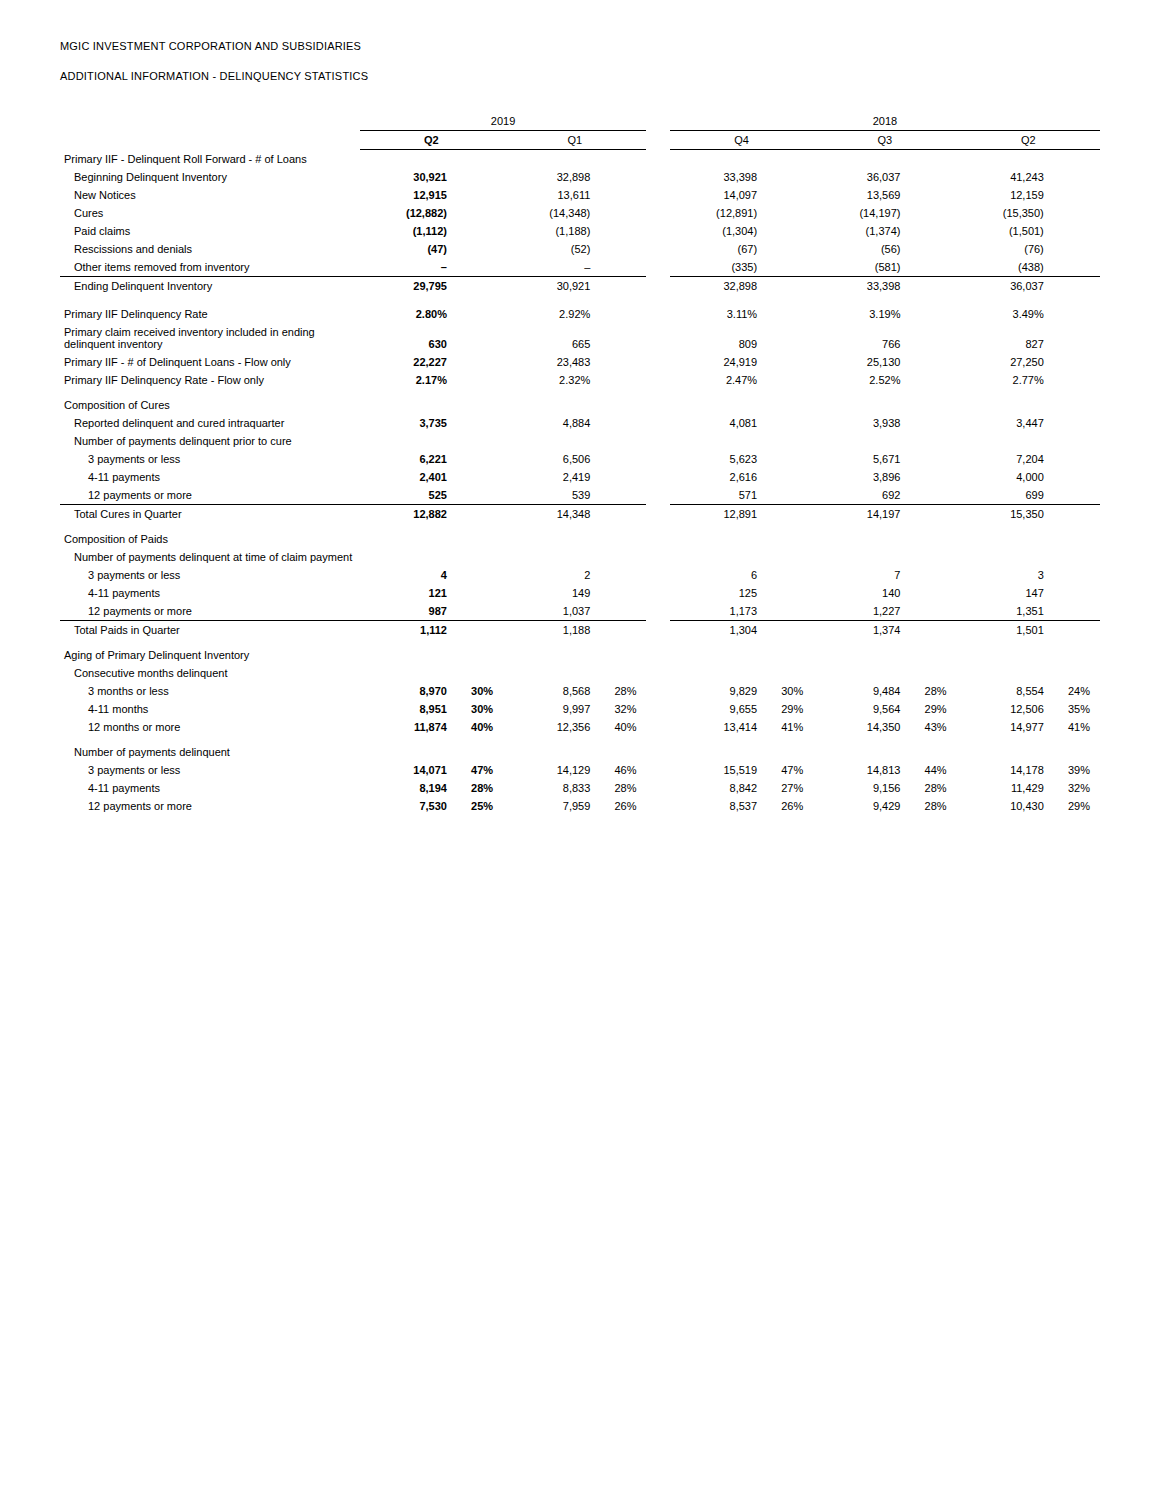MGIC INVESTMENT CORPORATION AND SUBSIDIARIES
ADDITIONAL INFORMATION - DELINQUENCY STATISTICS
| | 2019 | | 2018 |
| | Q2 | Q1 | | Q4 | Q3 | Q2 |
| Primary IIF - Delinquent Roll Forward - # of Loans | |
| Beginning Delinquent Inventory | 30,921 | | 32,898 | | | 33,398 | | 36,037 | | 41,243 | |
| New Notices | 12,915 | | 13,611 | | | 14,097 | | 13,569 | | 12,159 | |
| Cures | (12,882) | | (14,348) | | | (12,891) | | (14,197) | | (15,350) | |
| Paid claims | (1,112) | | (1,188) | | | (1,304) | | (1,374) | | (1,501) | |
| Rescissions and denials | (47) | | (52) | | | (67) | | (56) | | (76) | |
| Other items removed from inventory | – | | – | | | (335) | | (581) | | (438) | |
| Ending Delinquent Inventory | 29,795 | | 30,921 | | | 32,898 | | 33,398 | | 36,037 | |
| Primary IIF Delinquency Rate | 2.80% | | 2.92% | | | 3.11% | | 3.19% | | 3.49% | |
| Primary claim received inventory included in ending delinquent inventory | 630 | | 665 | | | 809 | | 766 | | 827 | |
| Primary IIF - # of Delinquent Loans - Flow only | 22,227 | | 23,483 | | | 24,919 | | 25,130 | | 27,250 | |
| Primary IIF Delinquency Rate - Flow only | 2.17% | | 2.32% | | | 2.47% | | 2.52% | | 2.77% | |
| Composition of Cures | |
| Reported delinquent and cured intraquarter | 3,735 | | 4,884 | | | 4,081 | | 3,938 | | 3,447 | |
| Number of payments delinquent prior to cure | |
| 3 payments or less | 6,221 | | 6,506 | | | 5,623 | | 5,671 | | 7,204 | |
| 4-11 payments | 2,401 | | 2,419 | | | 2,616 | | 3,896 | | 4,000 | |
| 12 payments or more | 525 | | 539 | | | 571 | | 692 | | 699 | |
| Total Cures in Quarter | 12,882 | | 14,348 | | | 12,891 | | 14,197 | | 15,350 | |
| Composition of Paids | |
| Number of payments delinquent at time of claim payment | |
| 3 payments or less | 4 | | 2 | | | 6 | | 7 | | 3 | |
| 4-11 payments | 121 | | 149 | | | 125 | | 140 | | 147 | |
| 12 payments or more | 987 | | 1,037 | | | 1,173 | | 1,227 | | 1,351 | |
| Total Paids in Quarter | 1,112 | | 1,188 | | | 1,304 | | 1,374 | | 1,501 | |
| Aging of Primary Delinquent Inventory | |
| Consecutive months delinquent | |
| 3 months or less | 8,970 | 30% | 8,568 | 28% | | 9,829 | 30% | 9,484 | 28% | 8,554 | 24% |
| 4-11 months | 8,951 | 30% | 9,997 | 32% | | 9,655 | 29% | 9,564 | 29% | 12,506 | 35% |
| 12 months or more | 11,874 | 40% | 12,356 | 40% | | 13,414 | 41% | 14,350 | 43% | 14,977 | 41% |
| Number of payments delinquent | |
| 3 payments or less | 14,071 | 47% | 14,129 | 46% | | 15,519 | 47% | 14,813 | 44% | 14,178 | 39% |
| 4-11 payments | 8,194 | 28% | 8,833 | 28% | | 8,842 | 27% | 9,156 | 28% | 11,429 | 32% |
| 12 payments or more | 7,530 | 25% | 7,959 | 26% | | 8,537 | 26% | 9,429 | 28% | 10,430 | 29% |